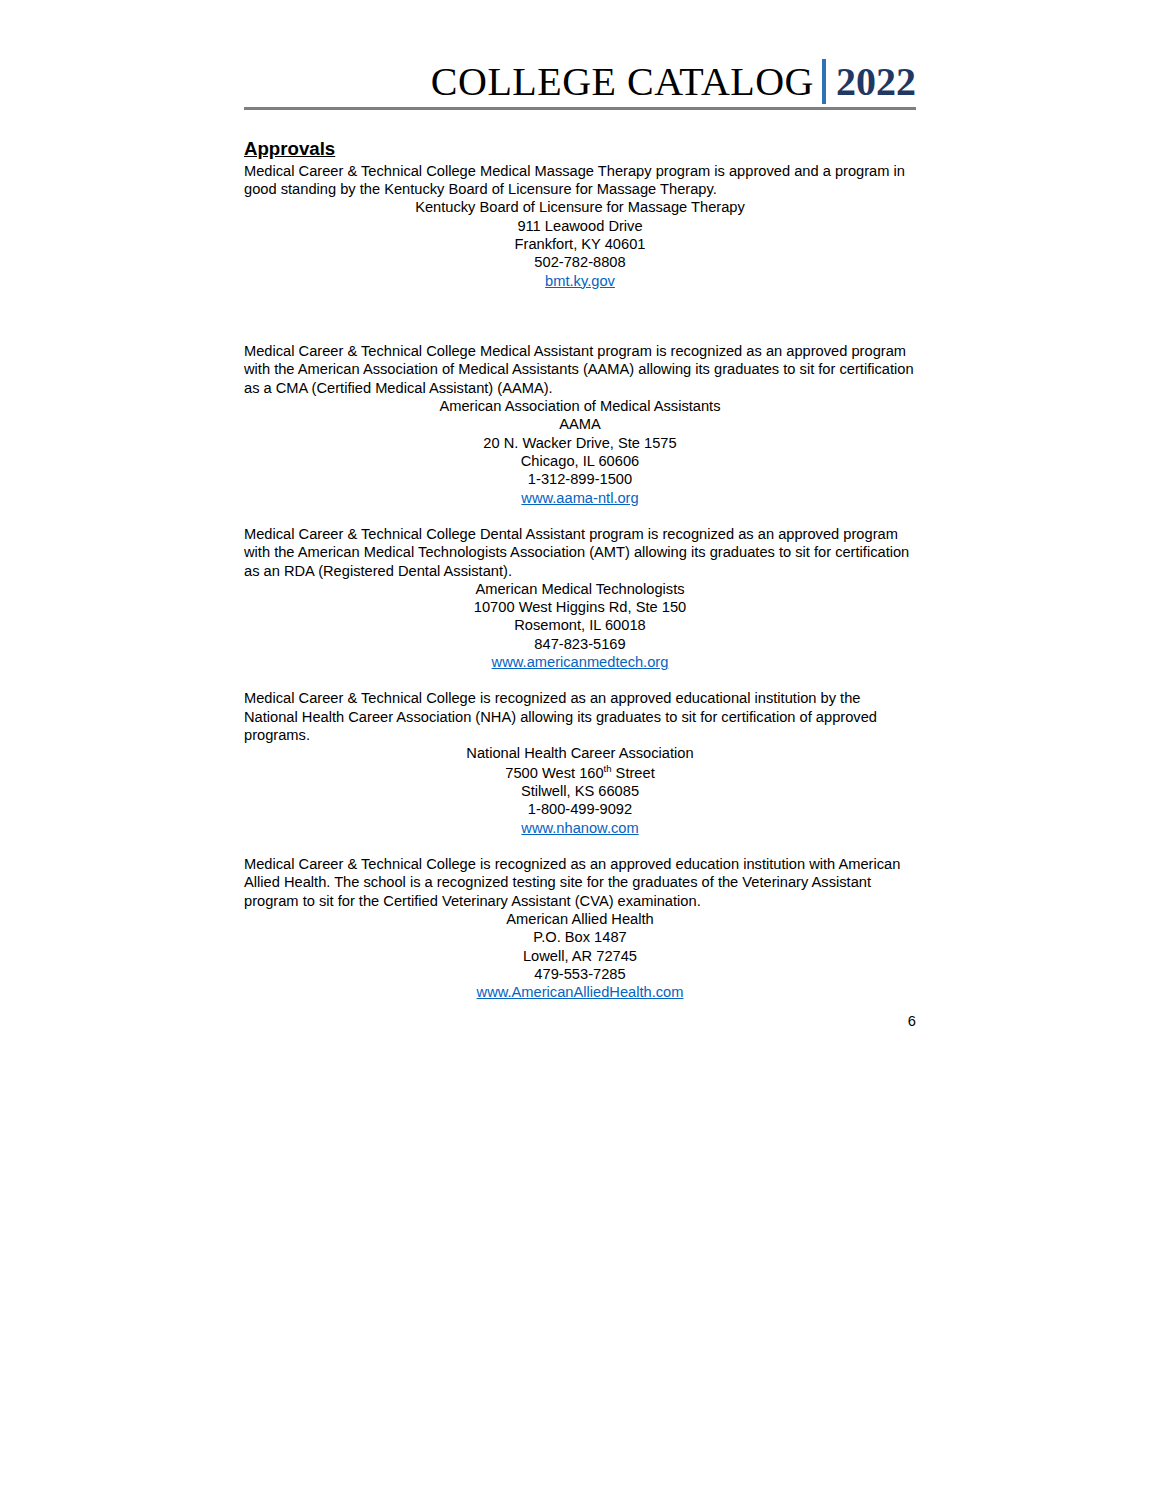COLLEGE CATALOG 2022
Approvals
Medical Career & Technical College Medical Massage Therapy program is approved and a program in good standing by the Kentucky Board of Licensure for Massage Therapy.
Kentucky Board of Licensure for Massage Therapy
911 Leawood Drive
Frankfort, KY 40601
502-782-8808
bmt.ky.gov
Medical Career & Technical College Medical Assistant program is recognized as an approved program with the American Association of Medical Assistants (AAMA) allowing its graduates to sit for certification as a CMA (Certified Medical Assistant) (AAMA).
American Association of Medical Assistants
AAMA
20 N. Wacker Drive, Ste 1575
Chicago, IL 60606
1-312-899-1500
www.aama-ntl.org
Medical Career & Technical College Dental Assistant program is recognized as an approved program with the American Medical Technologists Association (AMT) allowing its graduates to sit for certification as an RDA (Registered Dental Assistant).
American Medical Technologists
10700 West Higgins Rd, Ste 150
Rosemont, IL 60018
847-823-5169
www.americanmedtech.org
Medical Career & Technical College is recognized as an approved educational institution by the National Health Career Association (NHA) allowing its graduates to sit for certification of approved programs.
National Health Career Association
7500 West 160th Street
Stilwell, KS 66085
1-800-499-9092
www.nhanow.com
Medical Career & Technical College is recognized as an approved education institution with American Allied Health. The school is a recognized testing site for the graduates of the Veterinary Assistant program to sit for the Certified Veterinary Assistant (CVA) examination.
American Allied Health
P.O. Box 1487
Lowell, AR 72745
479-553-7285
www.AmericanAlliedHealth.com
6